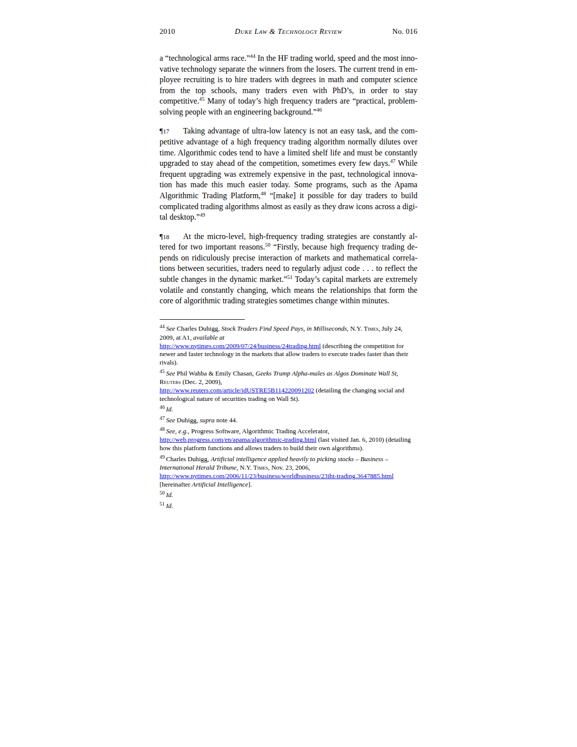2010
Duke Law & Technology Review
No. 016
a “technological arms race.”44 In the HF trading world, speed and the most innovative technology separate the winners from the losers. The current trend in employee recruiting is to hire traders with degrees in math and computer science from the top schools, many traders even with PhD’s, in order to stay competitive.45 Many of today’s high frequency traders are “practical, problem-solving people with an engineering background.”46
¶17 Taking advantage of ultra-low latency is not an easy task, and the competitive advantage of a high frequency trading algorithm normally dilutes over time. Algorithmic codes tend to have a limited shelf life and must be constantly upgraded to stay ahead of the competition, sometimes every few days.47 While frequent upgrading was extremely expensive in the past, technological innovation has made this much easier today. Some programs, such as the Apama Algorithmic Trading Platform,48 “[make] it possible for day traders to build complicated trading algorithms almost as easily as they draw icons across a digital desktop.”49
¶18 At the micro-level, high-frequency trading strategies are constantly altered for two important reasons.50 “Firstly, because high frequency trading depends on ridiculously precise interaction of markets and mathematical correlations between securities, traders need to regularly adjust code . . . to reflect the subtle changes in the dynamic market.”51 Today’s capital markets are extremely volatile and constantly changing, which means the relationships that form the core of algorithmic trading strategies sometimes change within minutes.
44 See Charles Duhigg, Stock Traders Find Speed Pays, in Milliseconds, N.Y. Times, July 24, 2009, at A1, available at
http://www.nytimes.com/2009/07/24/business/24trading.html (describing the competition for newer and faster technology in the markets that allow traders to execute trades faster than their rivals).
45 See Phil Wahba & Emily Chasan, Geeks Trump Alpha-males as Algos Dominate Wall St, Reuters (Dec. 2, 2009),
http://www.reuters.com/article/idUSTRE5B114220091202 (detailing the changing social and technological nature of securities trading on Wall St).
46 Id.
47 See Duhigg, supra note 44.
48 See, e.g., Progress Software, Algorithmic Trading Accelerator,
http://web.progress.com/en/apama/algorithmic-trading.html (last visited Jan. 6, 2010) (detailing how this platform functions and allows traders to build their own algorithms).
49 Charles Duhigg, Artificial intelligence applied heavily to picking stocks – Business – International Herald Tribune, N.Y. Times, Nov. 23, 2006,
http://www.nytimes.com/2006/11/23/business/worldbusiness/23iht-trading.3647885.html [hereinafter Artificial Intelligence].
50 Id.
51 Id.